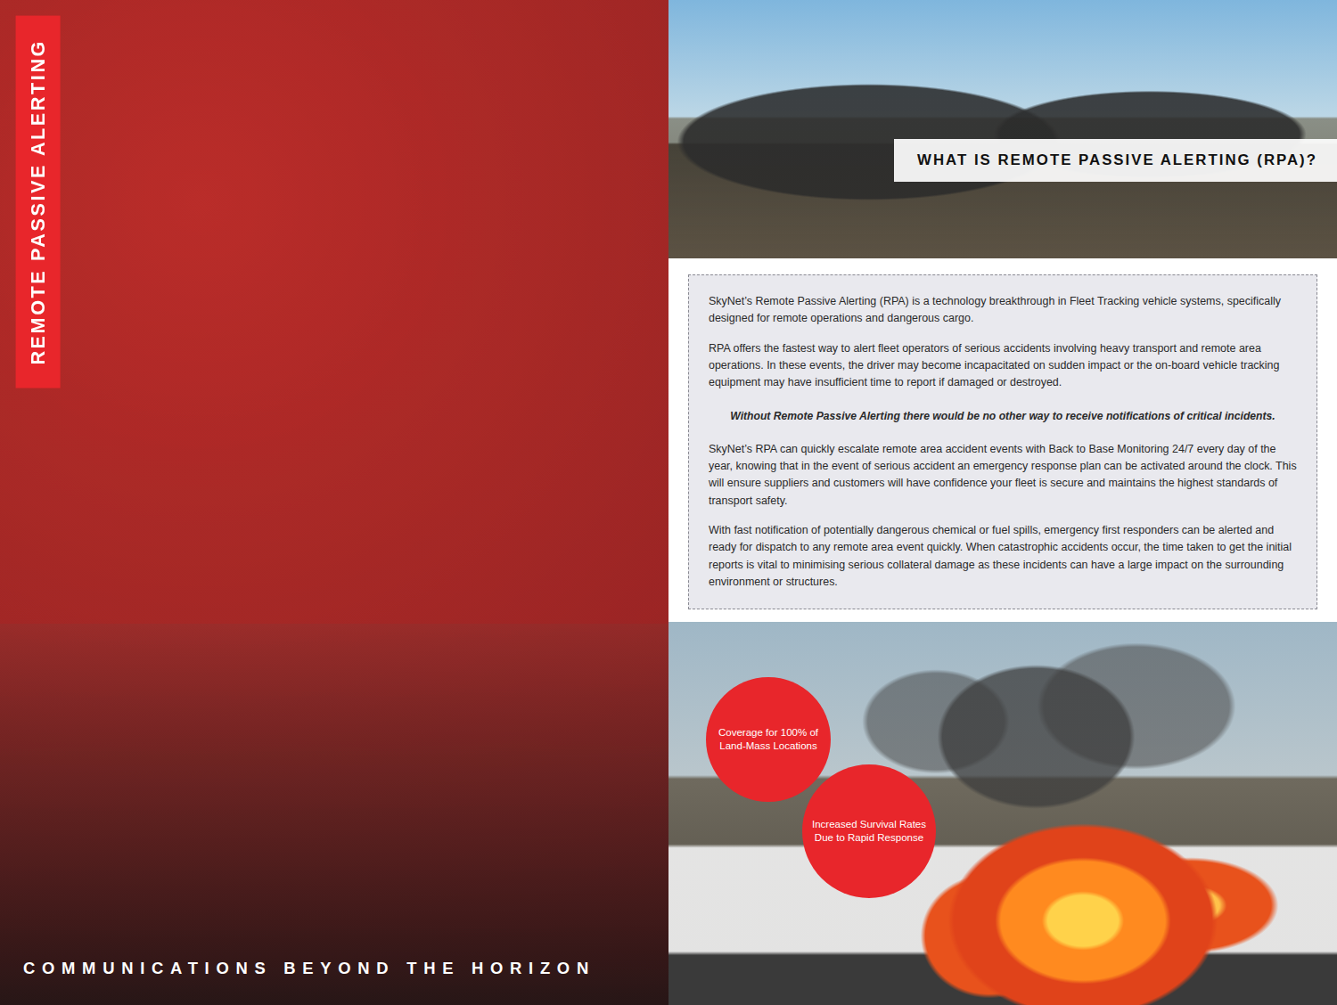Remote Passive Alerting
Communications beyond the horizon
What is Remote Passive Alerting (RPA)?
SkyNet’s Remote Passive Alerting (RPA) is a technology breakthrough in Fleet Tracking vehicle systems, specifically designed for remote operations and dangerous cargo.
RPA offers the fastest way to alert fleet operators of serious accidents involving heavy transport and remote area operations. In these events, the driver may become incapacitated on sudden impact or the on-board vehicle tracking equipment may have insufficient time to report if damaged or destroyed.
Without Remote Passive Alerting there would be no other way to receive notifications of critical incidents.
SkyNet’s RPA can quickly escalate remote area accident events with Back to Base Monitoring 24/7 every day of the year, knowing that in the event of serious accident an emergency response plan can be activated around the clock. This will ensure suppliers and customers will have confidence your fleet is secure and maintains the highest standards of transport safety.
With fast notification of potentially dangerous chemical or fuel spills, emergency first responders can be alerted and ready for dispatch to any remote area event quickly. When catastrophic accidents occur, the time taken to get the initial reports is vital to minimising serious collateral damage as these incidents can have a large impact on the surrounding environment or structures.
Coverage for 100% of Land-Mass Locations
Increased Survival Rates Due to Rapid Response